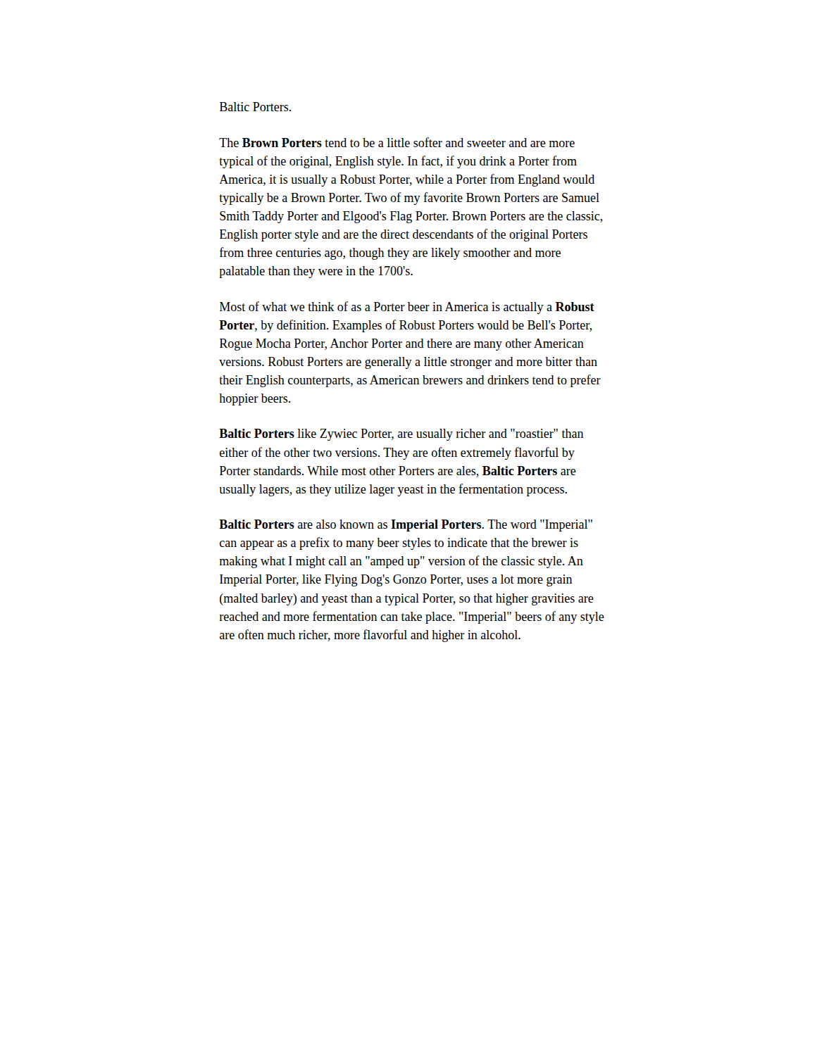Baltic Porters.
The Brown Porters tend to be a little softer and sweeter and are more typical of the original, English style. In fact, if you drink a Porter from America, it is usually a Robust Porter, while a Porter from England would typically be a Brown Porter. Two of my favorite Brown Porters are Samuel Smith Taddy Porter and Elgood's Flag Porter. Brown Porters are the classic, English porter style and are the direct descendants of the original Porters from three centuries ago, though they are likely smoother and more palatable than they were in the 1700's.
Most of what we think of as a Porter beer in America is actually a Robust Porter, by definition. Examples of Robust Porters would be Bell's Porter, Rogue Mocha Porter, Anchor Porter and there are many other American versions. Robust Porters are generally a little stronger and more bitter than their English counterparts, as American brewers and drinkers tend to prefer hoppier beers.
Baltic Porters like Zywiec Porter, are usually richer and "roastier" than either of the other two versions. They are often extremely flavorful by Porter standards. While most other Porters are ales, Baltic Porters are usually lagers, as they utilize lager yeast in the fermentation process.
Baltic Porters are also known as Imperial Porters. The word "Imperial" can appear as a prefix to many beer styles to indicate that the brewer is making what I might call an "amped up" version of the classic style. An Imperial Porter, like Flying Dog's Gonzo Porter, uses a lot more grain (malted barley) and yeast than a typical Porter, so that higher gravities are reached and more fermentation can take place. "Imperial" beers of any style are often much richer, more flavorful and higher in alcohol.